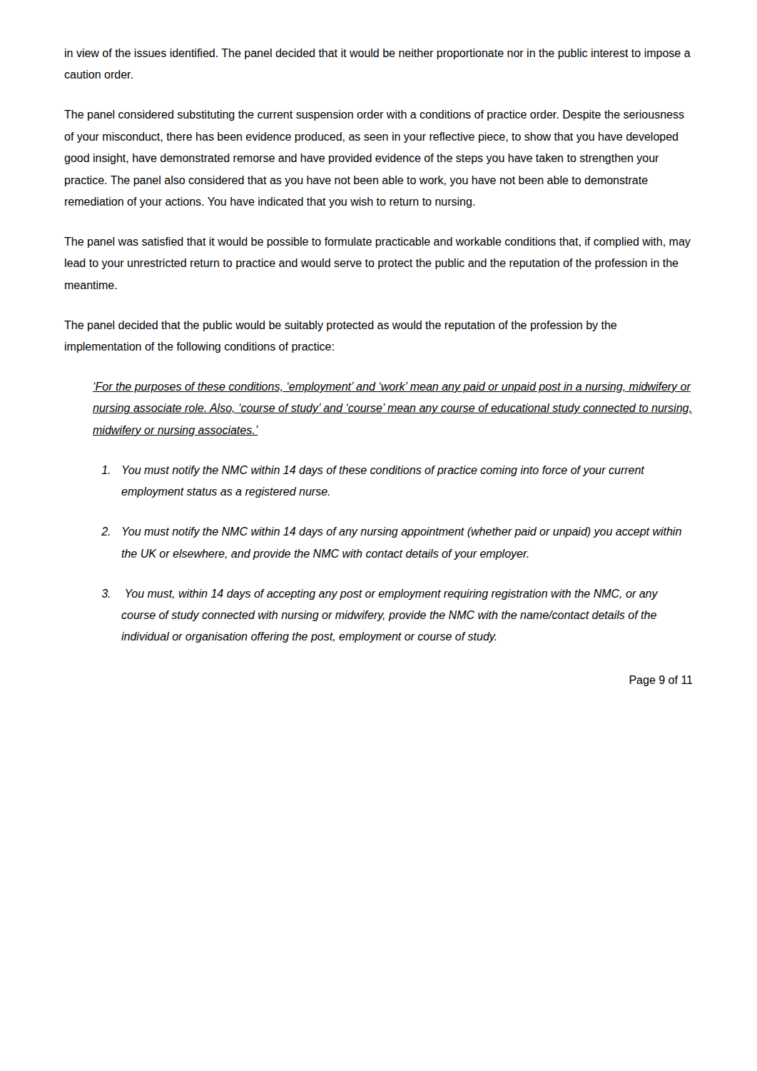in view of the issues identified. The panel decided that it would be neither proportionate nor in the public interest to impose a caution order.
The panel considered substituting the current suspension order with a conditions of practice order. Despite the seriousness of your misconduct, there has been evidence produced, as seen in your reflective piece, to show that you have developed good insight, have demonstrated remorse and have provided evidence of the steps you have taken to strengthen your practice. The panel also considered that as you have not been able to work, you have not been able to demonstrate remediation of your actions. You have indicated that you wish to return to nursing.
The panel was satisfied that it would be possible to formulate practicable and workable conditions that, if complied with, may lead to your unrestricted return to practice and would serve to protect the public and the reputation of the profession in the meantime.
The panel decided that the public would be suitably protected as would the reputation of the profession by the implementation of the following conditions of practice:
‘For the purposes of these conditions, ‘employment’ and ‘work’ mean any paid or unpaid post in a nursing, midwifery or nursing associate role. Also, ‘course of study’ and ‘course’ mean any course of educational study connected to nursing, midwifery or nursing associates.’
You must notify the NMC within 14 days of these conditions of practice coming into force of your current employment status as a registered nurse.
You must notify the NMC within 14 days of any nursing appointment (whether paid or unpaid) you accept within the UK or elsewhere, and provide the NMC with contact details of your employer.
You must, within 14 days of accepting any post or employment requiring registration with the NMC, or any course of study connected with nursing or midwifery, provide the NMC with the name/contact details of the individual or organisation offering the post, employment or course of study.
Page 9 of 11